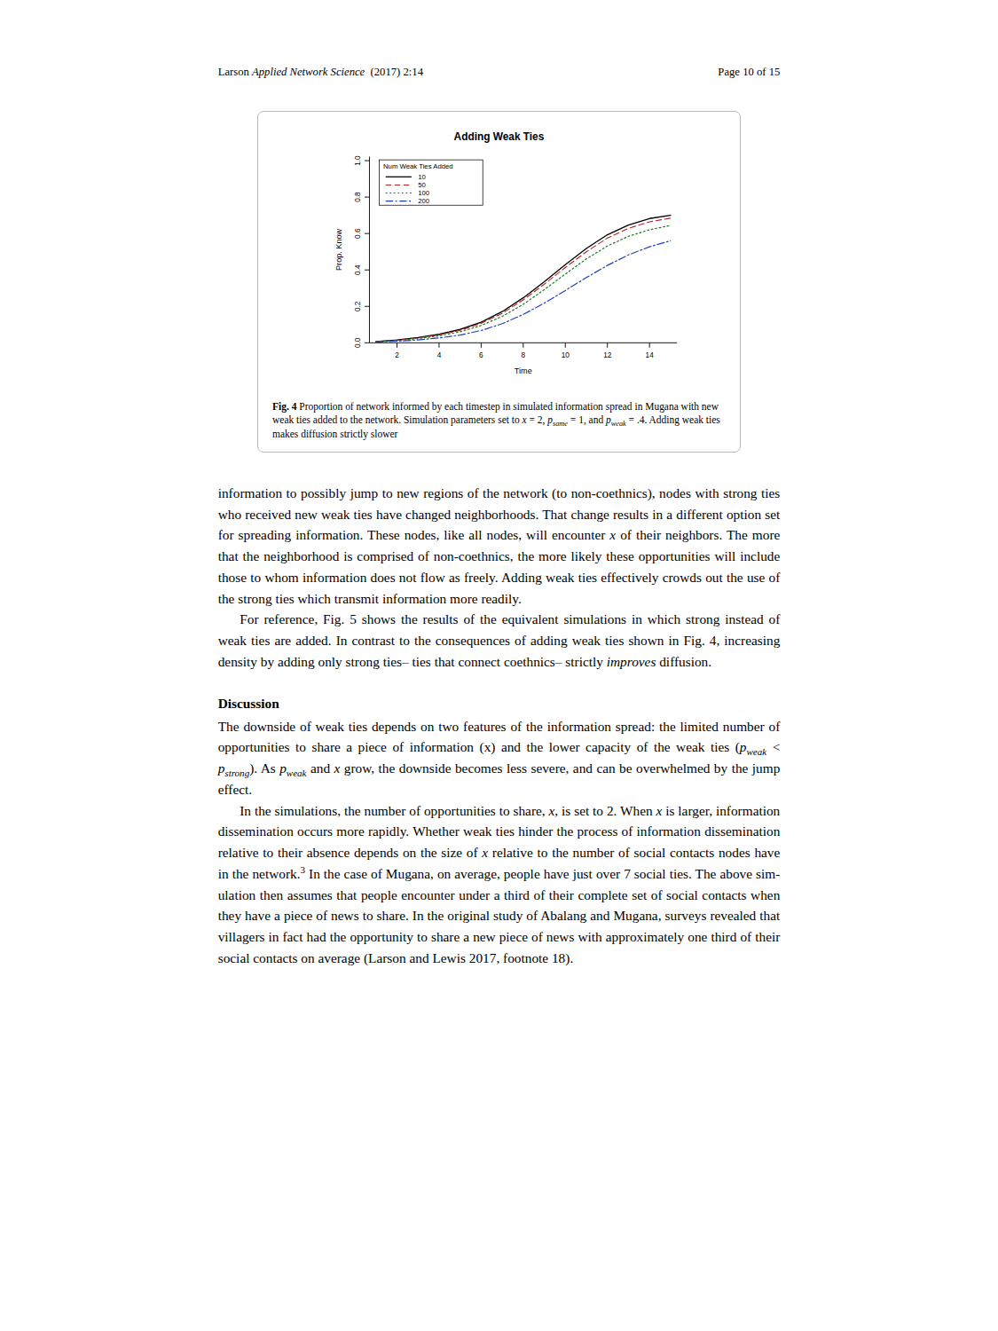Larson Applied Network Science (2017) 2:14
Page 10 of 15
Adding Weak Ties Adding Weak Ties 0.0 0.2 0.4 0.6 0.8 1.0 Prop. Know 2 4 6 8 10 12 14 Time Num Weak Ties Added 10 50 100 200
Fig. 4 Proportion of network informed by each timestep in simulated information spread in Mugana with new weak ties added to the network. Simulation parameters set to x = 2, psame = 1, and pweak = .4. Adding weak ties makes diffusion strictly slower
information to possibly jump to new regions of the network (to non-coethnics), nodes with strong ties who received new weak ties have changed neighborhoods. That change results in a different option set for spreading information. These nodes, like all nodes, will encounter x of their neighbors. The more that the neighborhood is comprised of non-coethnics, the more likely these opportunities will include those to whom information does not flow as freely. Adding weak ties effectively crowds out the use of the strong ties which transmit information more readily.
For reference, Fig. 5 shows the results of the equivalent simulations in which strong instead of weak ties are added. In contrast to the consequences of adding weak ties shown in Fig. 4, increasing density by adding only strong ties– ties that connect coethnics– strictly improves diffusion.
Discussion
The downside of weak ties depends on two features of the information spread: the limited number of opportunities to share a piece of information (x) and the lower capacity of the weak ties (pweak < pstrong). As pweak and x grow, the downside becomes less severe, and can be overwhelmed by the jump effect.
In the simulations, the number of opportunities to share, x, is set to 2. When x is larger, information dissemination occurs more rapidly. Whether weak ties hinder the process of information dissemination relative to their absence depends on the size of x relative to the number of social contacts nodes have in the network.3 In the case of Mugana, on average, people have just over 7 social ties. The above simulation then assumes that people encounter under a third of their complete set of social contacts when they have a piece of news to share. In the original study of Abalang and Mugana, surveys revealed that villagers in fact had the opportunity to share a new piece of news with approximately one third of their social contacts on average (Larson and Lewis 2017, footnote 18).